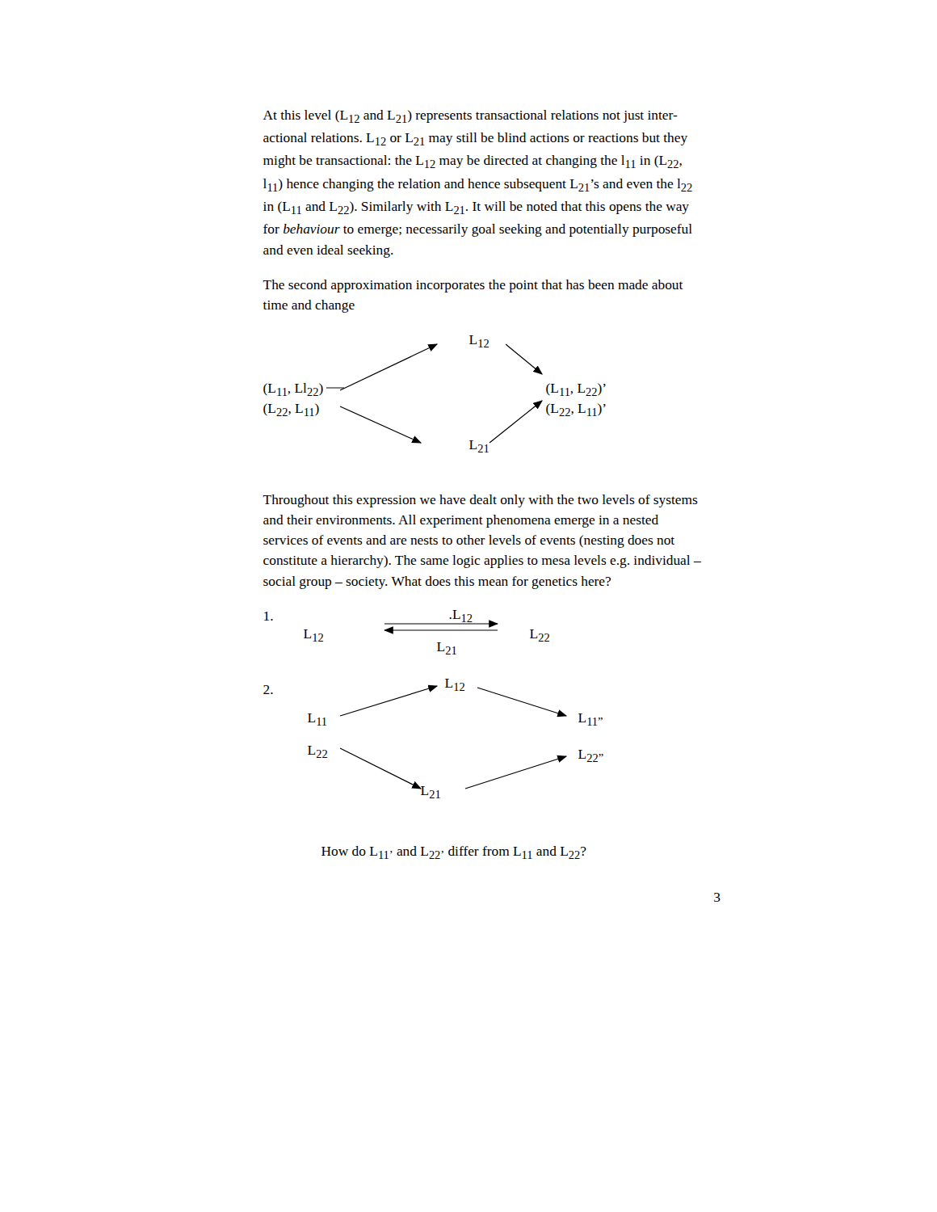At this level (L12 and L21) represents transactional relations not just inter-actional relations. L12 or L21 may still be blind actions or reactions but they might be transactional: the L12 may be directed at changing the l11 in (L22, l11) hence changing the relation and hence subsequent L21’s and even the l22 in (L11 and L22). Similarly with L21. It will be noted that this opens the way for behaviour to emerge; necessarily goal seeking and potentially purposeful and even ideal seeking.
The second approximation incorporates the point that has been made about time and change
L12 (L11, Ll22) (L22, L11) (L11, L22)’ (L22, L11)’ L21
Throughout this expression we have dealt only with the two levels of systems and their environments. All experiment phenomena emerge in a nested services of events and are nests to other levels of events (nesting does not constitute a hierarchy). The same logic applies to mesa levels e.g. individual – social group – society. What does this mean for genetics here?
1.
.L12 L12 L22 L21
2.
L12 L11 L11” L22 L22” L21
How do L11’ and L22’ differ from L11 and L22?
3